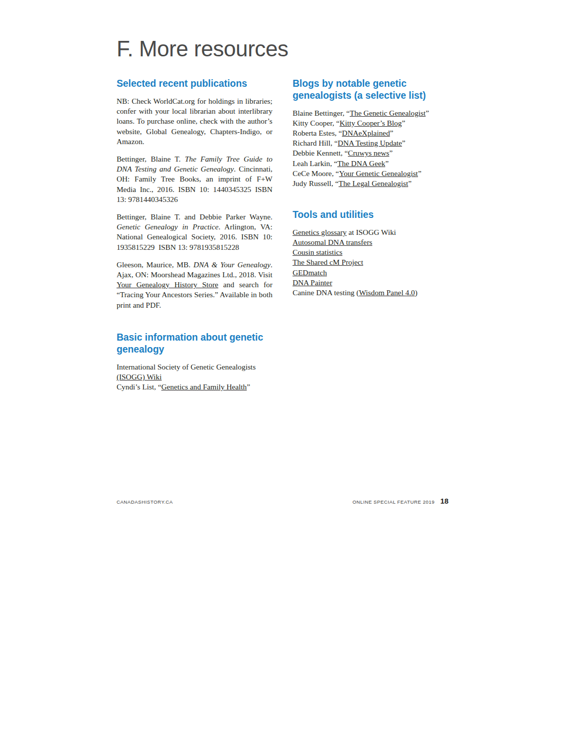F. More resources
Selected recent publications
NB: Check WorldCat.org for holdings in libraries; confer with your local librarian about interlibrary loans. To purchase online, check with the author’s website, Global Genealogy, Chapters-Indigo, or Amazon.
Bettinger, Blaine T. The Family Tree Guide to DNA Testing and Genetic Genealogy. Cincinnati, OH: Family Tree Books, an imprint of F+W Media Inc., 2016. ISBN 10: 1440345325 ISBN 13: 9781440345326
Bettinger, Blaine T. and Debbie Parker Wayne. Genetic Genealogy in Practice. Arlington, VA: National Genealogical Society, 2016. ISBN 10: 1935815229 ISBN 13: 9781935815228
Gleeson, Maurice, MB. DNA & Your Genealogy. Ajax, ON: Moorshead Magazines Ltd., 2018. Visit Your Genealogy History Store and search for “Tracing Your Ancestors Series.” Available in both print and PDF.
Basic information about genetic genealogy
International Society of Genetic Genealogists (ISOGG) Wiki
Cyndi’s List, “Genetics and Family Health”
Blogs by notable genetic genealogists (a selective list)
Blaine Bettinger, “The Genetic Genealogist”
Kitty Cooper, “Kitty Cooper’s Blog”
Roberta Estes, “DNAeXplained”
Richard Hill, “DNA Testing Update”
Debbie Kennett, “Cruwys news”
Leah Larkin, “The DNA Geek”
CeCe Moore, “Your Genetic Genealogist”
Judy Russell, “The Legal Genealogist”
Tools and utilities
Genetics glossary at ISOGG Wiki
Autosomal DNA transfers
Cousin statistics
The Shared cM Project
GEDmatch
DNA Painter
Canine DNA testing (Wisdom Panel 4.0)
CANADASHISTORY.CA
ONLINE SPECIAL FEATURE 2019 18